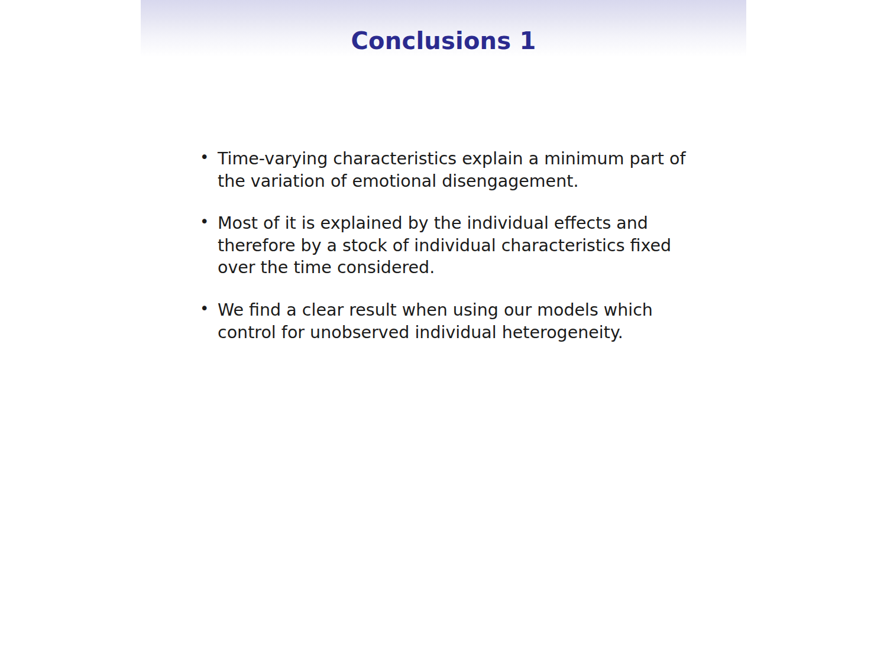Conclusions 1
Time-varying characteristics explain a minimum part of the variation of emotional disengagement.
Most of it is explained by the individual effects and therefore by a stock of individual characteristics fixed over the time considered.
We find a clear result when using our models which control for unobserved individual heterogeneity.